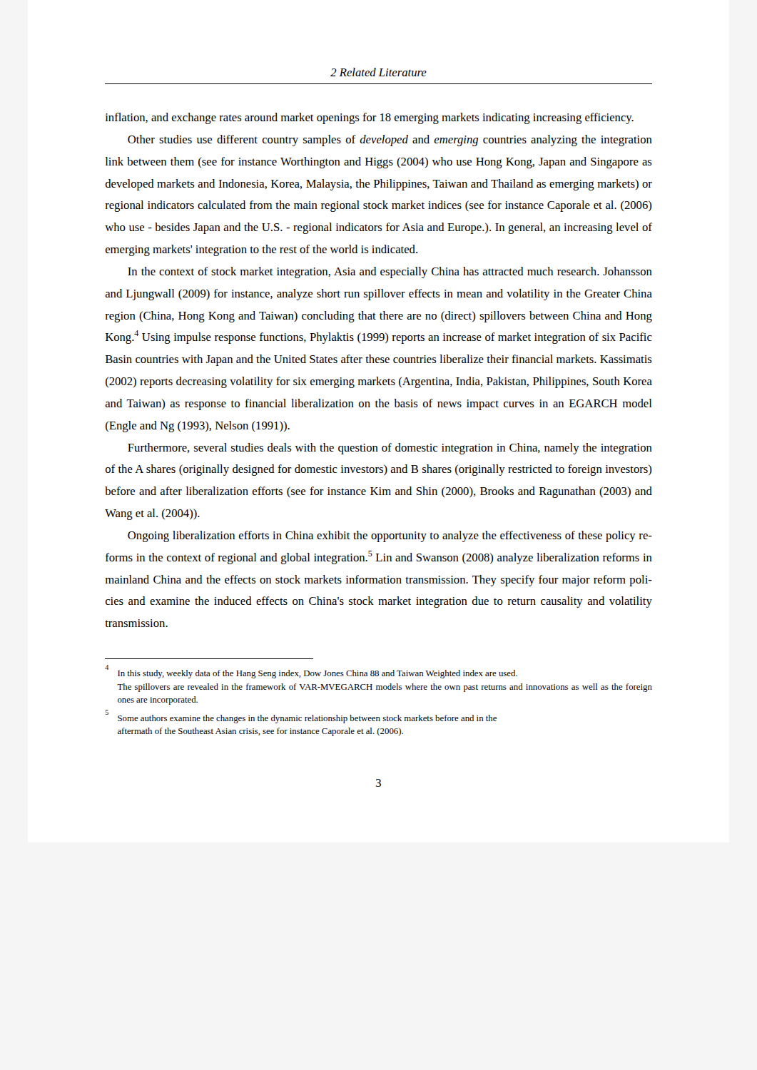2 Related Literature
inflation, and exchange rates around market openings for 18 emerging markets indicating increasing efficiency.
Other studies use different country samples of developed and emerging countries analyzing the integration link between them (see for instance Worthington and Higgs (2004) who use Hong Kong, Japan and Singapore as developed markets and Indonesia, Korea, Malaysia, the Philippines, Taiwan and Thailand as emerging markets) or regional indicators calculated from the main regional stock market indices (see for instance Caporale et al. (2006) who use - besides Japan and the U.S. - regional indicators for Asia and Europe.). In general, an increasing level of emerging markets' integration to the rest of the world is indicated.
In the context of stock market integration, Asia and especially China has attracted much research. Johansson and Ljungwall (2009) for instance, analyze short run spillover effects in mean and volatility in the Greater China region (China, Hong Kong and Taiwan) concluding that there are no (direct) spillovers between China and Hong Kong.4 Using impulse response functions, Phylaktis (1999) reports an increase of market integration of six Pacific Basin countries with Japan and the United States after these countries liberalize their financial markets. Kassimatis (2002) reports decreasing volatility for six emerging markets (Argentina, India, Pakistan, Philippines, South Korea and Taiwan) as response to financial liberalization on the basis of news impact curves in an EGARCH model (Engle and Ng (1993), Nelson (1991)).
Furthermore, several studies deals with the question of domestic integration in China, namely the integration of the A shares (originally designed for domestic investors) and B shares (originally restricted to foreign investors) before and after liberalization efforts (see for instance Kim and Shin (2000), Brooks and Ragunathan (2003) and Wang et al. (2004)).
Ongoing liberalization efforts in China exhibit the opportunity to analyze the effectiveness of these policy reforms in the context of regional and global integration.5 Lin and Swanson (2008) analyze liberalization reforms in mainland China and the effects on stock markets information transmission. They specify four major reform policies and examine the induced effects on China's stock market integration due to return causality and volatility transmission.
4In this study, weekly data of the Hang Seng index, Dow Jones China 88 and Taiwan Weighted index are used. The spillovers are revealed in the framework of VAR-MVEGARCH models where the own past returns and innovations as well as the foreign ones are incorporated.
5Some authors examine the changes in the dynamic relationship between stock markets before and in the aftermath of the Southeast Asian crisis, see for instance Caporale et al. (2006).
3